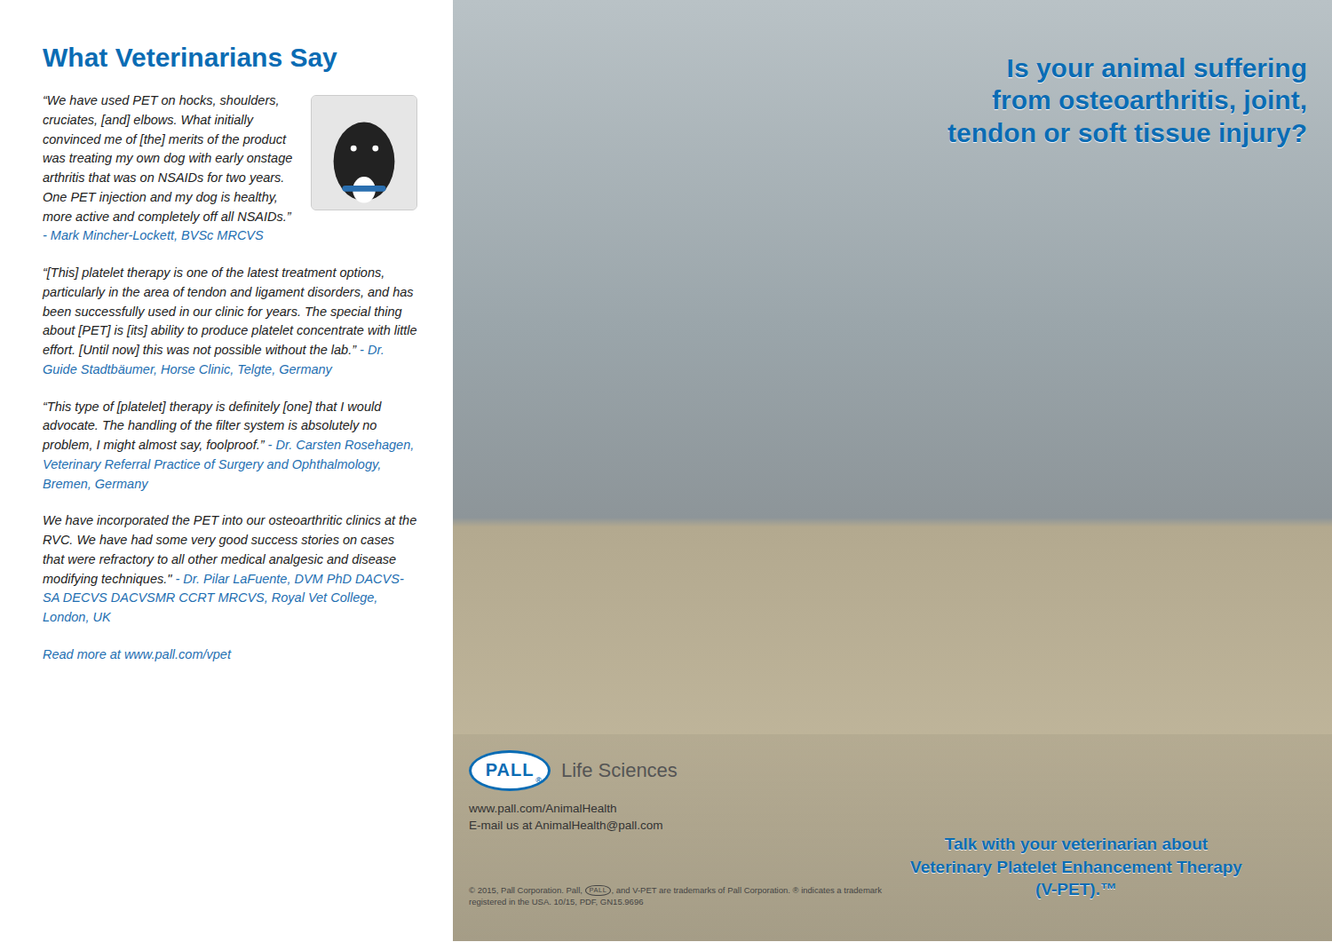What Veterinarians Say
“We have used PET on hocks, shoulders, cruciates, [and] elbows. What initially convinced me of [the] merits of the product was treating my own dog with early onstage arthritis that was on NSAIDs for two years. One PET injection and my dog is healthy, more active and completely off all NSAIDs.” - Mark Mincher-Lockett, BVSc MRCVS
“[This] platelet therapy is one of the latest treatment options, particularly in the area of tendon and ligament disorders, and has been successfully used in our clinic for years. The special thing about [PET] is [its] ability to produce platelet concentrate with little effort. [Until now] this was not possible without the lab.” - Dr. Guide Stadtbäumer, Horse Clinic, Telgte, Germany
“This type of [platelet] therapy is definitely [one] that I would advocate. The handling of the filter system is absolutely no problem, I might almost say, foolproof.” - Dr. Carsten Rosehagen, Veterinary Referral Practice of Surgery and Ophthalmology, Bremen, Germany
We have incorporated the PET into our osteoarthritic clinics at the RVC. We have had some very good success stories on cases that were refractory to all other medical analgesic and disease modifying techniques." - Dr. Pilar LaFuente, DVM PhD DACVS-SA DECVS DACVSMR CCRT MRCVS, Royal Vet College, London, UK
Read more at www.pall.com/vpet
Is your animal suffering
from osteoarthritis, joint,
tendon or soft tissue injury?
PALL® Life Sciences
www.pall.com/AnimalHealth
E-mail us at AnimalHealth@pall.com
© 2015, Pall Corporation. Pall, PALL, and V-PET are trademarks of Pall Corporation. ® indicates a trademark registered in the USA. 10/15, PDF, GN15.9696
Talk with your veterinarian about
Veterinary Platelet Enhancement Therapy
(V-PET).™